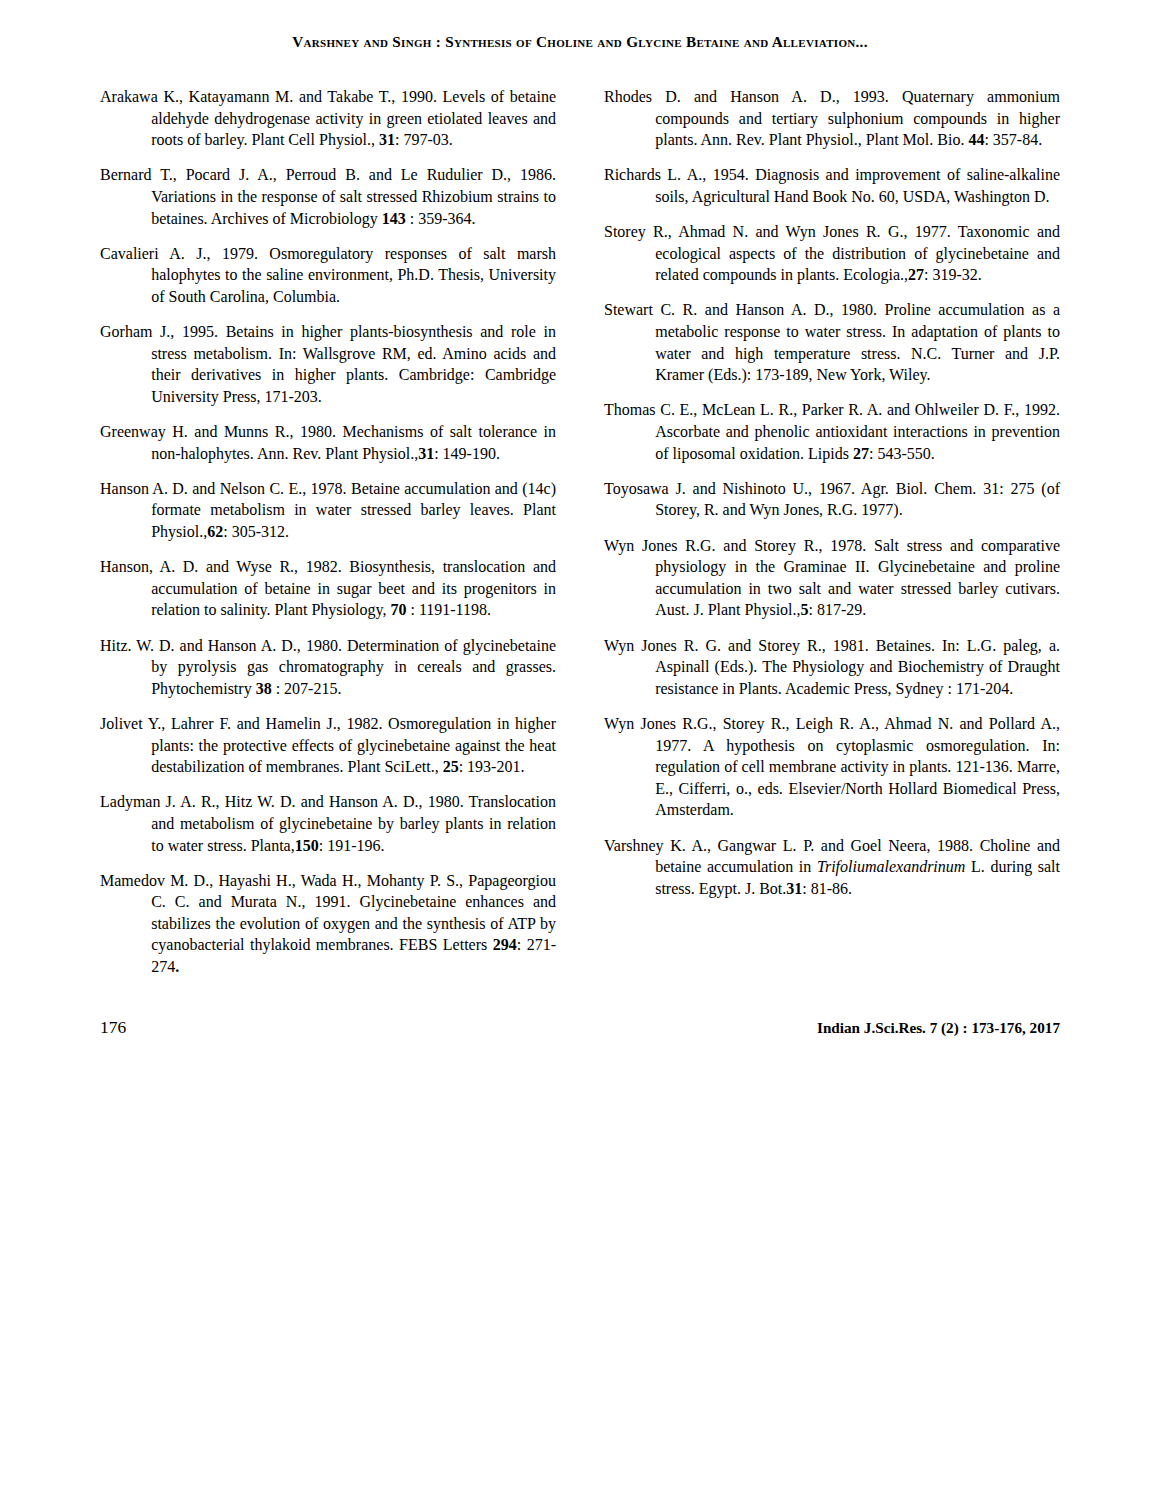Varshney and Singh : Synthesis of Choline and Glycine Betaine and Alleviation...
Arakawa K., Katayamann M. and Takabe T., 1990. Levels of betaine aldehyde dehydrogenase activity in green etiolated leaves and roots of barley. Plant Cell Physiol., 31: 797-03.
Bernard T., Pocard J. A., Perroud B. and Le Rudulier D., 1986. Variations in the response of salt stressed Rhizobium strains to betaines. Archives of Microbiology 143 : 359-364.
Cavalieri A. J., 1979. Osmoregulatory responses of salt marsh halophytes to the saline environment, Ph.D. Thesis, University of South Carolina, Columbia.
Gorham J., 1995. Betains in higher plants-biosynthesis and role in stress metabolism. In: Wallsgrove RM, ed. Amino acids and their derivatives in higher plants. Cambridge: Cambridge University Press, 171-203.
Greenway H. and Munns R., 1980. Mechanisms of salt tolerance in non-halophytes. Ann. Rev. Plant Physiol.,31: 149-190.
Hanson A. D. and Nelson C. E., 1978. Betaine accumulation and (14c) formate metabolism in water stressed barley leaves. Plant Physiol.,62: 305-312.
Hanson, A. D. and Wyse R., 1982. Biosynthesis, translocation and accumulation of betaine in sugar beet and its progenitors in relation to salinity. Plant Physiology, 70 : 1191-1198.
Hitz. W. D. and Hanson A. D., 1980. Determination of glycinebetaine by pyrolysis gas chromatography in cereals and grasses. Phytochemistry 38 : 207-215.
Jolivet Y., Lahrer F. and Hamelin J., 1982. Osmoregulation in higher plants: the protective effects of glycinebetaine against the heat destabilization of membranes. Plant SciLett., 25: 193-201.
Ladyman J. A. R., Hitz W. D. and Hanson A. D., 1980. Translocation and metabolism of glycinebetaine by barley plants in relation to water stress. Planta,150: 191-196.
Mamedov M. D., Hayashi H., Wada H., Mohanty P. S., Papageorgiou C. C. and Murata N., 1991. Glycinebetaine enhances and stabilizes the evolution of oxygen and the synthesis of ATP by cyanobacterial thylakoid membranes. FEBS Letters 294: 271-274.
Rhodes D. and Hanson A. D., 1993. Quaternary ammonium compounds and tertiary sulphonium compounds in higher plants. Ann. Rev. Plant Physiol., Plant Mol. Bio. 44: 357-84.
Richards L. A., 1954. Diagnosis and improvement of saline-alkaline soils, Agricultural Hand Book No. 60, USDA, Washington D.
Storey R., Ahmad N. and Wyn Jones R. G., 1977. Taxonomic and ecological aspects of the distribution of glycinebetaine and related compounds in plants. Ecologia.,27: 319-32.
Stewart C. R. and Hanson A. D., 1980. Proline accumulation as a metabolic response to water stress. In adaptation of plants to water and high temperature stress. N.C. Turner and J.P. Kramer (Eds.): 173-189, New York, Wiley.
Thomas C. E., McLean L. R., Parker R. A. and Ohlweiler D. F., 1992. Ascorbate and phenolic antioxidant interactions in prevention of liposomal oxidation. Lipids 27: 543-550.
Toyosawa J. and Nishinoto U., 1967. Agr. Biol. Chem. 31: 275 (of Storey, R. and Wyn Jones, R.G. 1977).
Wyn Jones R.G. and Storey R., 1978. Salt stress and comparative physiology in the Graminae II. Glycinebetaine and proline accumulation in two salt and water stressed barley cutivars. Aust. J. Plant Physiol.,5: 817-29.
Wyn Jones R. G. and Storey R., 1981. Betaines. In: L.G. paleg, a. Aspinall (Eds.). The Physiology and Biochemistry of Draught resistance in Plants. Academic Press, Sydney : 171-204.
Wyn Jones R.G., Storey R., Leigh R. A., Ahmad N. and Pollard A., 1977. A hypothesis on cytoplasmic osmoregulation. In: regulation of cell membrane activity in plants. 121-136. Marre, E., Cifferri, o., eds. Elsevier/North Hollard Biomedical Press, Amsterdam.
Varshney K. A., Gangwar L. P. and Goel Neera, 1988. Choline and betaine accumulation in Trifoliumalexandrinum L. during salt stress. Egypt. J. Bot.31: 81-86.
176 Indian J.Sci.Res. 7 (2) : 173-176, 2017